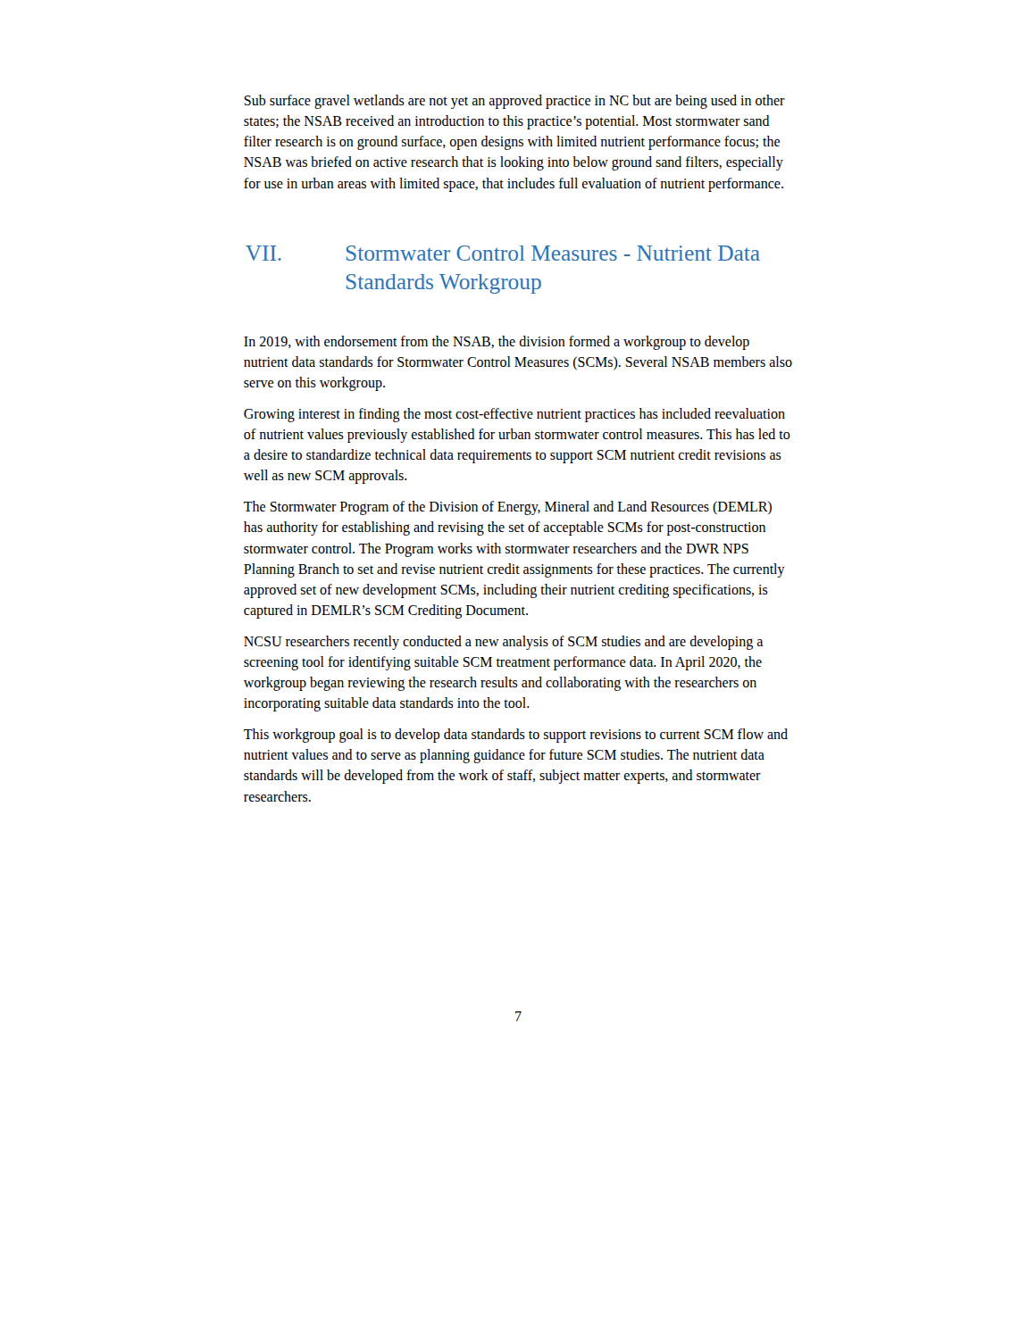Sub surface gravel wetlands are not yet an approved practice in NC but are being used in other states; the NSAB received an introduction to this practice’s potential. Most stormwater sand filter research is on ground surface, open designs with limited nutrient performance focus; the NSAB was briefed on active research that is looking into below ground sand filters, especially for use in urban areas with limited space, that includes full evaluation of nutrient performance.
VII. Stormwater Control Measures - Nutrient Data Standards Workgroup
In 2019, with endorsement from the NSAB, the division formed a workgroup to develop nutrient data standards for Stormwater Control Measures (SCMs). Several NSAB members also serve on this workgroup.
Growing interest in finding the most cost-effective nutrient practices has included reevaluation of nutrient values previously established for urban stormwater control measures. This has led to a desire to standardize technical data requirements to support SCM nutrient credit revisions as well as new SCM approvals.
The Stormwater Program of the Division of Energy, Mineral and Land Resources (DEMLR) has authority for establishing and revising the set of acceptable SCMs for post-construction stormwater control. The Program works with stormwater researchers and the DWR NPS Planning Branch to set and revise nutrient credit assignments for these practices. The currently approved set of new development SCMs, including their nutrient crediting specifications, is captured in DEMLR’s SCM Crediting Document.
NCSU researchers recently conducted a new analysis of SCM studies and are developing a screening tool for identifying suitable SCM treatment performance data. In April 2020, the workgroup began reviewing the research results and collaborating with the researchers on incorporating suitable data standards into the tool.
This workgroup goal is to develop data standards to support revisions to current SCM flow and nutrient values and to serve as planning guidance for future SCM studies. The nutrient data standards will be developed from the work of staff, subject matter experts, and stormwater researchers.
7